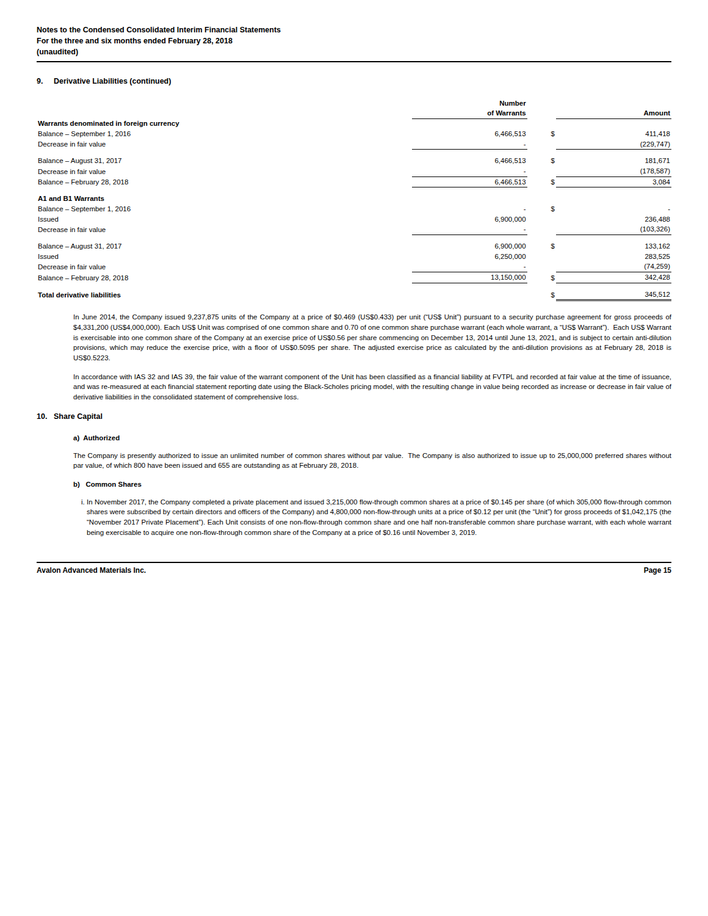Notes to the Condensed Consolidated Interim Financial Statements
For the three and six months ended February 28, 2018
(unaudited)
9. Derivative Liabilities (continued)
| | Number | | |
| | of Warrants | | Amount |
| Warrants denominated in foreign currency | | | |
| Balance – September 1, 2016 | 6,466,513 | $ | 411,418 |
| Decrease in fair value | - | | (229,747) |
| Balance – August 31, 2017 | 6,466,513 | $ | 181,671 |
| Decrease in fair value | - | | (178,587) |
| Balance – February 28, 2018 | 6,466,513 | $ | 3,084 |
| A1 and B1 Warrants | | | |
| Balance – September 1, 2016 | - | $ | - |
| Issued | 6,900,000 | | 236,488 |
| Decrease in fair value | - | | (103,326) |
| Balance – August 31, 2017 | 6,900,000 | $ | 133,162 |
| Issued | 6,250,000 | | 283,525 |
| Decrease in fair value | - | | (74,259) |
| Balance – February 28, 2018 | 13,150,000 | $ | 342,428 |
| Total derivative liabilities | | $ | 345,512 |
In June 2014, the Company issued 9,237,875 units of the Company at a price of $0.469 (US$0.433) per unit (“US$ Unit”) pursuant to a security purchase agreement for gross proceeds of $4,331,200 (US$4,000,000). Each US$ Unit was comprised of one common share and 0.70 of one common share purchase warrant (each whole warrant, a “US$ Warrant”). Each US$ Warrant is exercisable into one common share of the Company at an exercise price of US$0.56 per share commencing on December 13, 2014 until June 13, 2021, and is subject to certain anti-dilution provisions, which may reduce the exercise price, with a floor of US$0.5095 per share. The adjusted exercise price as calculated by the anti-dilution provisions as at February 28, 2018 is US$0.5223.
In accordance with IAS 32 and IAS 39, the fair value of the warrant component of the Unit has been classified as a financial liability at FVTPL and recorded at fair value at the time of issuance, and was re-measured at each financial statement reporting date using the Black-Scholes pricing model, with the resulting change in value being recorded as increase or decrease in fair value of derivative liabilities in the consolidated statement of comprehensive loss.
10. Share Capital
a) Authorized
The Company is presently authorized to issue an unlimited number of common shares without par value. The Company is also authorized to issue up to 25,000,000 preferred shares without par value, of which 800 have been issued and 655 are outstanding as at February 28, 2018.
b) Common Shares
In November 2017, the Company completed a private placement and issued 3,215,000 flow-through common shares at a price of $0.145 per share (of which 305,000 flow-through common shares were subscribed by certain directors and officers of the Company) and 4,800,000 non-flow-through units at a price of $0.12 per unit (the “Unit”) for gross proceeds of $1,042,175 (the “November 2017 Private Placement”). Each Unit consists of one non-flow-through common share and one half non-transferable common share purchase warrant, with each whole warrant being exercisable to acquire one non-flow-through common share of the Company at a price of $0.16 until November 3, 2019.
Avalon Advanced Materials Inc. Page 15